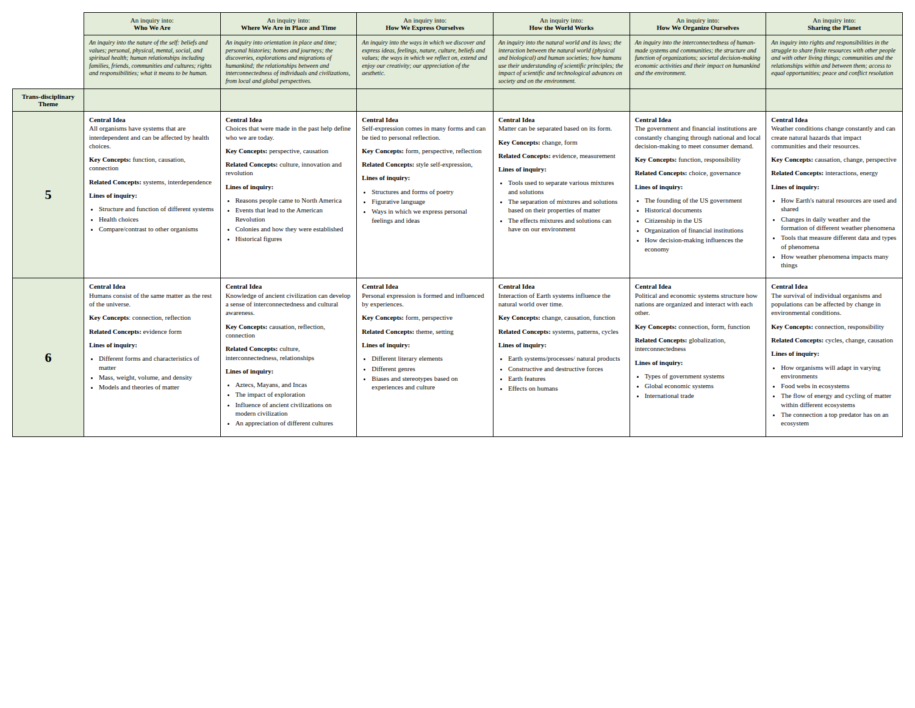| | An inquiry into: Who We Are | An inquiry into: Where We Are in Place and Time | An inquiry into: How We Express Ourselves | An inquiry into: How the World Works | An inquiry into: How We Organize Ourselves | An inquiry into: Sharing the Planet |
| An inquiry into the nature of the self: beliefs and values; personal, physical, mental, social, and spiritual health; human relationships including families, friends, communities and cultures; rights and responsibilities; what it means to be human. | An inquiry into orientation in place and time; personal histories; homes and journeys; the discoveries, explorations and migrations of humankind; the relationships between and interconnectedness of individuals and civilizations, from local and global perspectives. | An inquiry into the ways in which we discover and express ideas, feelings, nature, culture, beliefs and values; the ways in which we reflect on, extend and enjoy our creativity; our appreciation of the aesthetic. | An inquiry into the natural world and its laws; the interaction between the natural world (physical and biological) and human societies; how humans use their understanding of scientific principles; the impact of scientific and technological advances on society and on the environment. | An inquiry into the interconnectedness of human-made systems and communities; the structure and function of organizations; societal decision-making economic activities and their impact on humankind and the environment. | An inquiry into rights and responsibilities in the struggle to share finite resources with other people and with other living things; communities and the relationships within and between them; access to equal opportunities; peace and conflict resolution |
| Trans-disciplinary Theme | | | | | | |
| 5 | Central Idea All organisms have systems that are interdependent and can be affected by health choices. Key Concepts: function, causation, connection Related Concepts: systems, interdependence Lines of inquiry: Structure and function of different systems Health choices Compare/contrast to other organisms | Central Idea Choices that were made in the past help define who we are today. Key Concepts: perspective, causation Related Concepts: culture, innovation and revolution Lines of inquiry: Reasons people came to North America Events that lead to the American Revolution Colonies and how they were established Historical figures | Central Idea Self-expression comes in many forms and can be tied to personal reflection. Key Concepts: form, perspective, reflection Related Concepts: style self-expression, Lines of inquiry: Structures and forms of poetry Figurative language Ways in which we express personal feelings and ideas | Central Idea Matter can be separated based on its form. Key Concepts: change, form Related Concepts: evidence, measurement Lines of inquiry: Tools used to separate various mixtures and solutions The separation of mixtures and solutions based on their properties of matter The effects mixtures and solutions can have on our environment | Central Idea The government and financial institutions are constantly changing through national and local decision-making to meet consumer demand. Key Concepts: function, responsibility Related Concepts: choice, governance Lines of inquiry: The founding of the US government Historical documents Citizenship in the US Organization of financial institutions How decision-making influences the economy | Central Idea Weather conditions change constantly and can create natural hazards that impact communities and their resources. Key Concepts: causation, change, perspective Related Concepts: interactions, energy Lines of inquiry: How Earth's natural resources are used and shared Changes in daily weather and the formation of different weather phenomena Tools that measure different data and types of phenomena How weather phenomena impacts many things |
| 6 | Central Idea Humans consist of the same matter as the rest of the universe. Key Concepts : connection, reflection Related Concepts: evidence form Lines of inquiry: Different forms and characteristics of matter Mass, weight, volume, and density Models and theories of matter | Central Idea Knowledge of ancient civilization can develop a sense of interconnectedness and cultural awareness. Key Concepts: causation, reflection, connection Related Concepts: culture, interconnectedness, relationships Lines of inquiry: Aztecs, Mayans, and Incas The impact of exploration Influence of ancient civilizations on modern civilization An appreciation of different cultures | Central Idea Personal expression is formed and influenced by experiences. Key Concepts: form, perspective Related Concepts: theme, setting Lines of inquiry: Different literary elements Different genres Biases and stereotypes based on experiences and culture | Central Idea Interaction of Earth systems influence the natural world over time. Key Concepts: change, causation, function Related Concepts: systems, patterns, cycles Lines of inquiry: Earth systems/processes/ natural products Constructive and destructive forces Earth features Effects on humans | Central Idea Political and economic systems structure how nations are organized and interact with each other. Key Concepts: connection, form, function Related Concepts: globalization, interconnectedness Lines of inquiry: Types of government systems Global economic systems International trade | Central Idea The survival of individual organisms and populations can be affected by change in environmental conditions. Key Concepts: connection, responsibility Related Concepts: cycles, change, causation Lines of inquiry: How organisms will adapt in varying environments Food webs in ecosystems The flow of energy and cycling of matter within different ecosystems The connection a top predator has on an ecosystem |